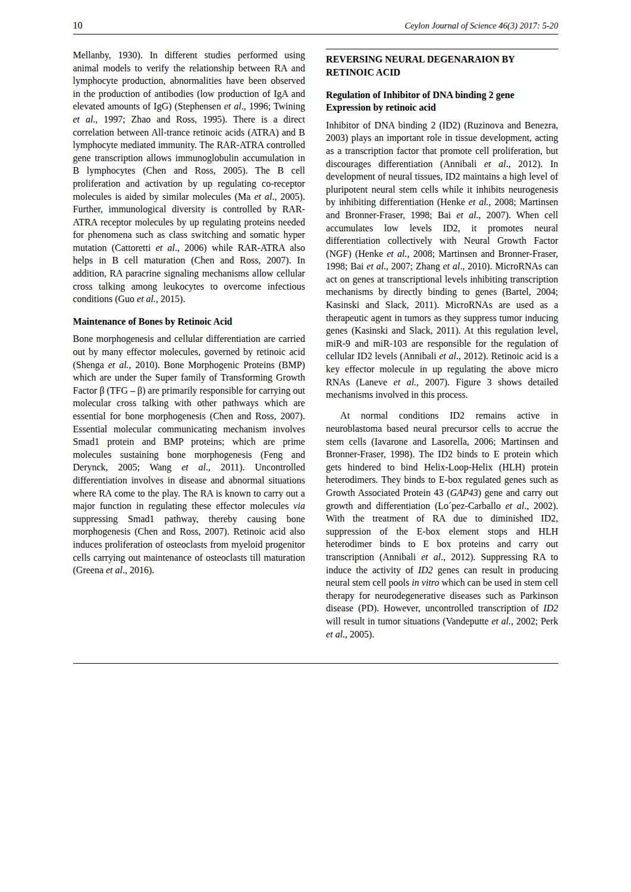10 Ceylon Journal of Science 46(3) 2017: 5-20
Mellanby, 1930). In different studies performed using animal models to verify the relationship between RA and lymphocyte production, abnormalities have been observed in the production of antibodies (low production of IgA and elevated amounts of IgG) (Stephensen et al., 1996; Twining et al., 1997; Zhao and Ross, 1995). There is a direct correlation between All-trance retinoic acids (ATRA) and B lymphocyte mediated immunity. The RAR-ATRA controlled gene transcription allows immunoglobulin accumulation in B lymphocytes (Chen and Ross, 2005). The B cell proliferation and activation by up regulating co-receptor molecules is aided by similar molecules (Ma et al., 2005). Further, immunological diversity is controlled by RAR-ATRA receptor molecules by up regulating proteins needed for phenomena such as class switching and somatic hyper mutation (Cattoretti et al., 2006) while RAR-ATRA also helps in B cell maturation (Chen and Ross, 2007). In addition, RA paracrine signaling mechanisms allow cellular cross talking among leukocytes to overcome infectious conditions (Guo et al., 2015).
Maintenance of Bones by Retinoic Acid
Bone morphogenesis and cellular differentiation are carried out by many effector molecules, governed by retinoic acid (Shenga et al., 2010). Bone Morphogenic Proteins (BMP) which are under the Super family of Transforming Growth Factor β (TFG – β) are primarily responsible for carrying out molecular cross talking with other pathways which are essential for bone morphogenesis (Chen and Ross, 2007). Essential molecular communicating mechanism involves Smad1 protein and BMP proteins; which are prime molecules sustaining bone morphogenesis (Feng and Derynck, 2005; Wang et al., 2011). Uncontrolled differentiation involves in disease and abnormal situations where RA come to the play. The RA is known to carry out a major function in regulating these effector molecules via suppressing Smad1 pathway, thereby causing bone morphogenesis (Chen and Ross, 2007). Retinoic acid also induces proliferation of osteoclasts from myeloid progenitor cells carrying out maintenance of osteoclasts till maturation (Greena et al., 2016).
Reversing Neural Degenaraion by Retinoic Acid
Regulation of Inhibitor of DNA binding 2 gene Expression by retinoic acid
Inhibitor of DNA binding 2 (ID2) (Ruzinova and Benezra, 2003) plays an important role in tissue development, acting as a transcription factor that promote cell proliferation, but discourages differentiation (Annibali et al., 2012). In development of neural tissues, ID2 maintains a high level of pluripotent neural stem cells while it inhibits neurogenesis by inhibiting differentiation (Henke et al., 2008; Martinsen and Bronner-Fraser, 1998; Bai et al., 2007). When cell accumulates low levels ID2, it promotes neural differentiation collectively with Neural Growth Factor (NGF) (Henke et al., 2008; Martinsen and Bronner-Fraser, 1998; Bai et al., 2007; Zhang et al., 2010). MicroRNAs can act on genes at transcriptional levels inhibiting transcription mechanisms by directly binding to genes (Bartel, 2004; Kasinski and Slack, 2011). MicroRNAs are used as a therapeutic agent in tumors as they suppress tumor inducing genes (Kasinski and Slack, 2011). At this regulation level, miR-9 and miR-103 are responsible for the regulation of cellular ID2 levels (Annibali et al., 2012). Retinoic acid is a key effector molecule in up regulating the above micro RNAs (Laneve et al., 2007). Figure 3 shows detailed mechanisms involved in this process.
At normal conditions ID2 remains active in neuroblastoma based neural precursor cells to accrue the stem cells (Iavarone and Lasorella, 2006; Martinsen and Bronner-Fraser, 1998). The ID2 binds to E protein which gets hindered to bind Helix-Loop-Helix (HLH) protein heterodimers. They binds to E-box regulated genes such as Growth Associated Protein 43 (GAP43) gene and carry out growth and differentiation (Lo´pez-Carballo et al., 2002). With the treatment of RA due to diminished ID2, suppression of the E-box element stops and HLH heterodimer binds to E box proteins and carry out transcription (Annibali et al., 2012). Suppressing RA to induce the activity of ID2 genes can result in producing neural stem cell pools in vitro which can be used in stem cell therapy for neurodegenerative diseases such as Parkinson disease (PD). However, uncontrolled transcription of ID2 will result in tumor situations (Vandeputte et al., 2002; Perk et al., 2005).